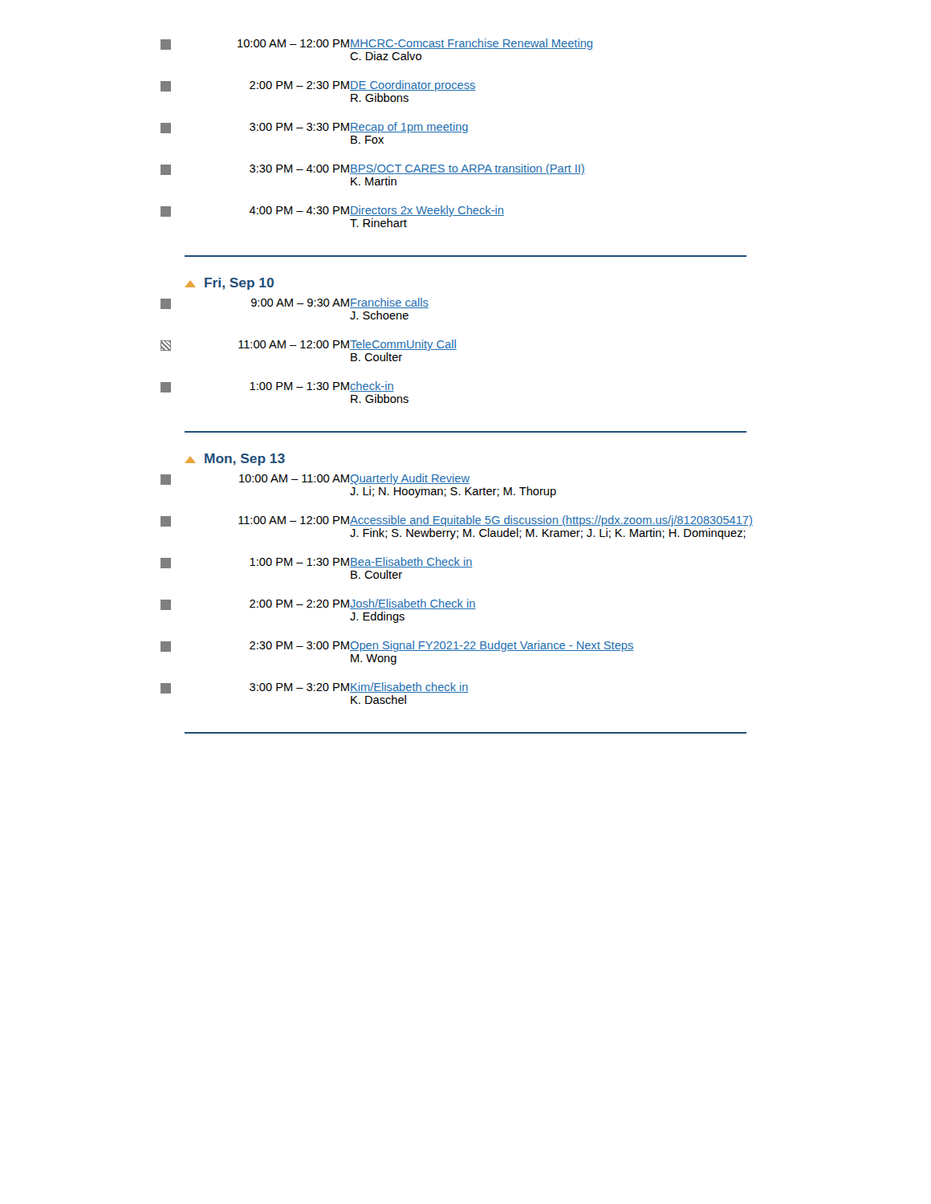| | 10:00 AM – 12:00 PM | MHCRC-Comcast Franchise Renewal Meeting C. Diaz Calvo |
| | 2:00 PM – 2:30 PM | DE Coordinator process R. Gibbons |
| | 3:00 PM – 3:30 PM | Recap of 1pm meeting B. Fox |
| | 3:30 PM – 4:00 PM | BPS/OCT CARES to ARPA transition (Part II) K. Martin |
| | 4:00 PM – 4:30 PM | Directors 2x Weekly Check-in T. Rinehart |
Fri, Sep 10
| | 9:00 AM – 9:30 AM | Franchise calls J. Schoene |
| | 11:00 AM – 12:00 PM | TeleCommUnity Call B. Coulter |
| | 1:00 PM – 1:30 PM | check-in R. Gibbons |
Mon, Sep 13
| | 10:00 AM – 11:00 AM | Quarterly Audit Review J. Li; N. Hooyman; S. Karter; M. Thorup |
| | 11:00 AM – 12:00 PM | Accessible and Equitable 5G discussion (https://pdx.zoom.us/j/81208305417) J. Fink; S. Newberry; M. Claudel; M. Kramer; J. Li; K. Martin; H. Dominquez; |
| | 1:00 PM – 1:30 PM | Bea-Elisabeth Check in B. Coulter |
| | 2:00 PM – 2:20 PM | Josh/Elisabeth Check in J. Eddings |
| | 2:30 PM – 3:00 PM | Open Signal FY2021-22 Budget Variance - Next Steps M. Wong |
| | 3:00 PM – 3:20 PM | Kim/Elisabeth check in K. Daschel |